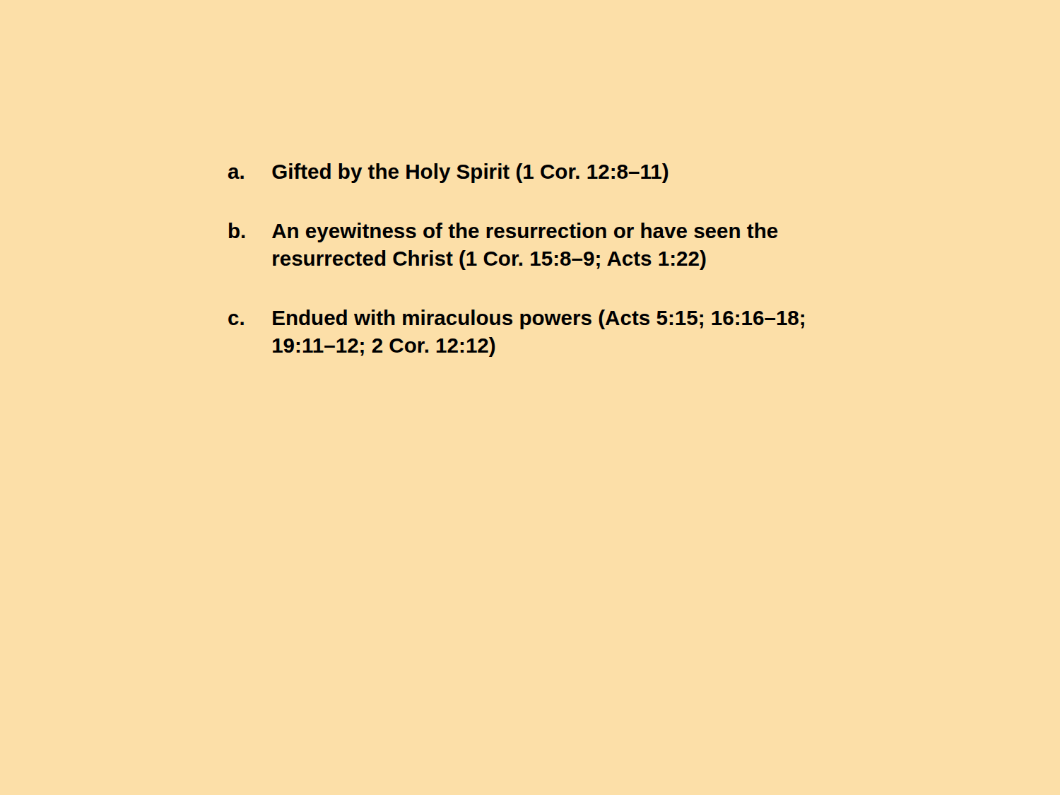a. Gifted by the Holy Spirit (1 Cor. 12:8–11)
b. An eyewitness of the resurrection or have seen the resurrected Christ (1 Cor. 15:8–9; Acts 1:22)
c. Endued with miraculous powers (Acts 5:15; 16:16–18; 19:11–12; 2 Cor. 12:12)